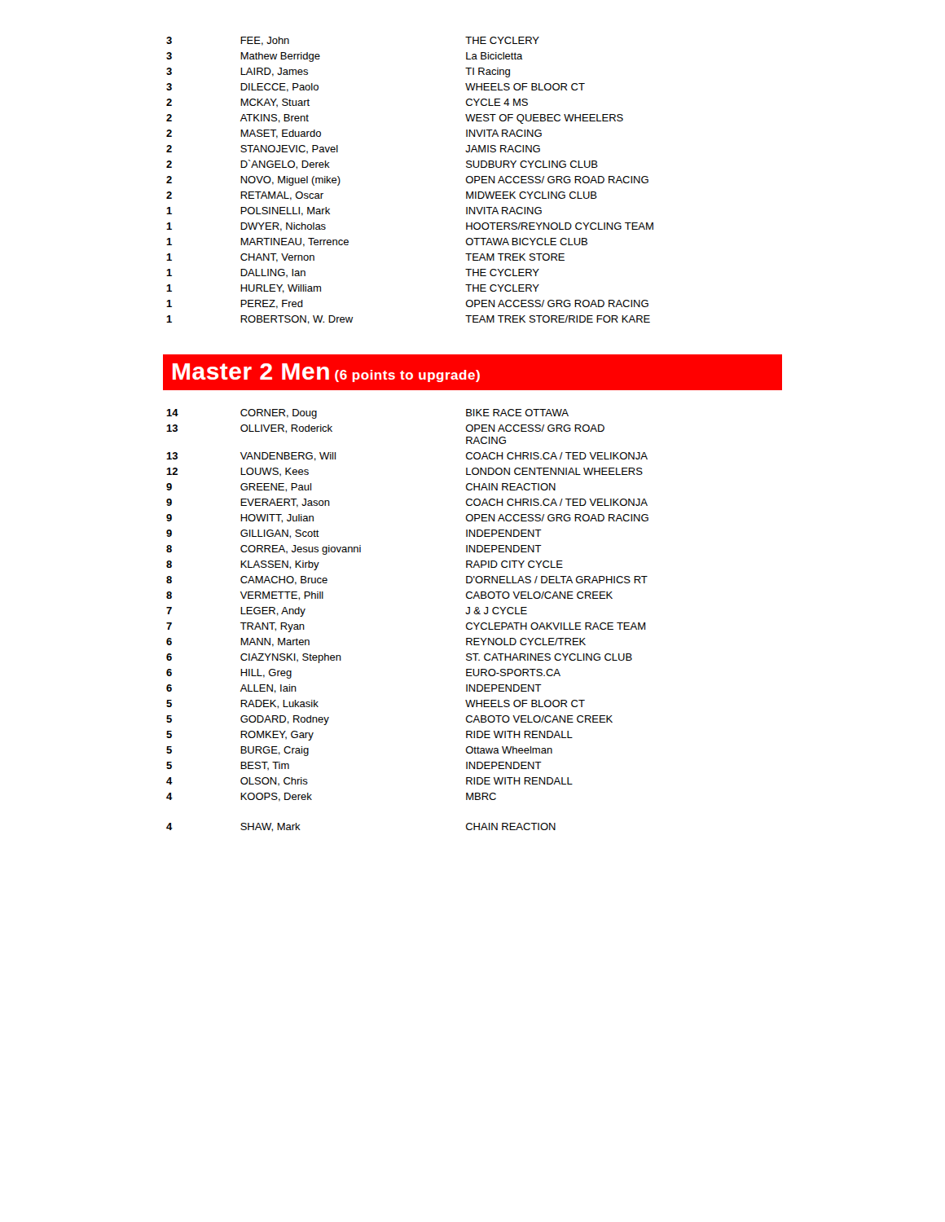| 3 | FEE, John | THE CYCLERY |
| 3 | Mathew Berridge | La Bicicletta |
| 3 | LAIRD, James | TI Racing |
| 3 | DILECCE, Paolo | WHEELS OF BLOOR CT |
| 2 | MCKAY, Stuart | CYCLE 4 MS |
| 2 | ATKINS, Brent | WEST OF QUEBEC WHEELERS |
| 2 | MASET, Eduardo | INVITA RACING |
| 2 | STANOJEVIC, Pavel | JAMIS RACING |
| 2 | D`ANGELO, Derek | SUDBURY CYCLING CLUB |
| 2 | NOVO, Miguel (mike) | OPEN ACCESS/ GRG ROAD RACING |
| 2 | RETAMAL, Oscar | MIDWEEK CYCLING CLUB |
| 1 | POLSINELLI, Mark | INVITA RACING |
| 1 | DWYER, Nicholas | HOOTERS/REYNOLD CYCLING TEAM |
| 1 | MARTINEAU, Terrence | OTTAWA BICYCLE CLUB |
| 1 | CHANT, Vernon | TEAM TREK STORE |
| 1 | DALLING, Ian | THE CYCLERY |
| 1 | HURLEY, William | THE CYCLERY |
| 1 | PEREZ, Fred | OPEN ACCESS/ GRG ROAD RACING |
| 1 | ROBERTSON, W. Drew | TEAM TREK STORE/RIDE FOR KARE |
Master 2 Men (6 points to upgrade)
| 14 | CORNER, Doug | BIKE RACE OTTAWA |
| 13 | OLLIVER, Roderick | OPEN ACCESS/ GRG ROAD RACING |
| 13 | VANDENBERG, Will | COACH CHRIS.CA / TED VELIKONJA |
| 12 | LOUWS, Kees | LONDON CENTENNIAL WHEELERS |
| 9 | GREENE, Paul | CHAIN REACTION |
| 9 | EVERAERT, Jason | COACH CHRIS.CA / TED VELIKONJA |
| 9 | HOWITT, Julian | OPEN ACCESS/ GRG ROAD RACING |
| 9 | GILLIGAN, Scott | INDEPENDENT |
| 8 | CORREA, Jesus giovanni | INDEPENDENT |
| 8 | KLASSEN, Kirby | RAPID CITY CYCLE |
| 8 | CAMACHO, Bruce | D'ORNELLAS / DELTA GRAPHICS RT |
| 8 | VERMETTE, Phill | CABOTO VELO/CANE CREEK |
| 7 | LEGER, Andy | J & J CYCLE |
| 7 | TRANT, Ryan | CYCLEPATH OAKVILLE RACE TEAM |
| 6 | MANN, Marten | REYNOLD CYCLE/TREK |
| 6 | CIAZYNSKI, Stephen | ST. CATHARINES CYCLING CLUB |
| 6 | HILL, Greg | EURO-SPORTS.CA |
| 6 | ALLEN, Iain | INDEPENDENT |
| 5 | RADEK, Lukasik | WHEELS OF BLOOR CT |
| 5 | GODARD, Rodney | CABOTO VELO/CANE CREEK |
| 5 | ROMKEY, Gary | RIDE WITH RENDALL |
| 5 | BURGE, Craig | Ottawa Wheelman |
| 5 | BEST, Tim | INDEPENDENT |
| 4 | OLSON, Chris | RIDE WITH RENDALL |
| 4 | KOOPS, Derek | MBRC |
| 4 | SHAW, Mark | CHAIN REACTION |